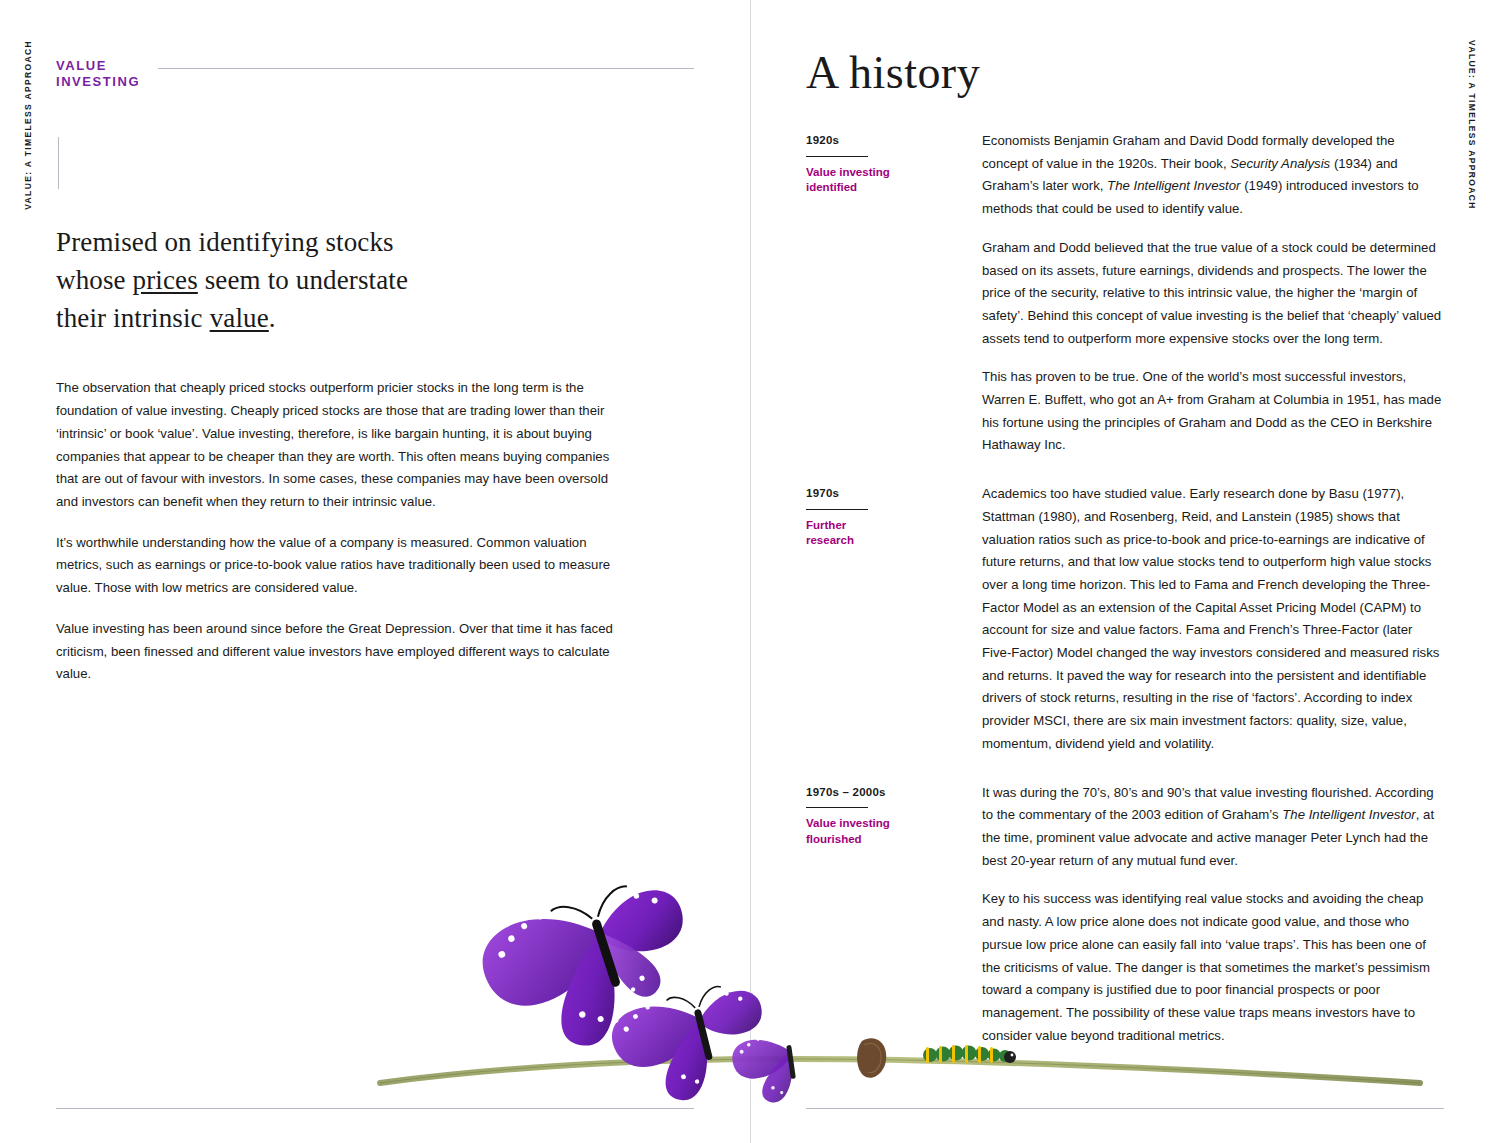VALUE: A TIMELESS APPROACH
VALUE
INVESTING
Premised on identifying stocks
whose prices seem to understate
their intrinsic value.
The observation that cheaply priced stocks outperform pricier stocks in the long term is the foundation of value investing. Cheaply priced stocks are those that are trading lower than their ‘intrinsic’ or book ‘value’. Value investing, therefore, is like bargain hunting, it is about buying companies that appear to be cheaper than they are worth. This often means buying companies that are out of favour with investors. In some cases, these companies may have been oversold and investors can benefit when they return to their intrinsic value.
It’s worthwhile understanding how the value of a company is measured. Common valuation metrics, such as earnings or price-to-book value ratios have traditionally been used to measure value. Those with low metrics are considered value.
Value investing has been around since before the Great Depression. Over that time it has faced criticism, been finessed and different value investors have employed different ways to calculate value.
VALUE: A TIMELESS APPROACH
A history
1920s
Value investing
identified
Economists Benjamin Graham and David Dodd formally developed the concept of value in the 1920s. Their book, Security Analysis (1934) and Graham’s later work, The Intelligent Investor (1949) introduced investors to methods that could be used to identify value.
Graham and Dodd believed that the true value of a stock could be determined based on its assets, future earnings, dividends and prospects. The lower the price of the security, relative to this intrinsic value, the higher the ‘margin of safety’. Behind this concept of value investing is the belief that ‘cheaply’ valued assets tend to outperform more expensive stocks over the long term.
This has proven to be true. One of the world’s most successful investors, Warren E. Buffett, who got an A+ from Graham at Columbia in 1951, has made his fortune using the principles of Graham and Dodd as the CEO in Berkshire Hathaway Inc.
1970s
Further
research
Academics too have studied value. Early research done by Basu (1977), Stattman (1980), and Rosenberg, Reid, and Lanstein (1985) shows that valuation ratios such as price-to-book and price-to-earnings are indicative of future returns, and that low value stocks tend to outperform high value stocks over a long time horizon. This led to Fama and French developing the Three-Factor Model as an extension of the Capital Asset Pricing Model (CAPM) to account for size and value factors. Fama and French’s Three-Factor (later Five-Factor) Model changed the way investors considered and measured risks and returns. It paved the way for research into the persistent and identifiable drivers of stock returns, resulting in the rise of ‘factors’. According to index provider MSCI, there are six main investment factors: quality, size, value, momentum, dividend yield and volatility.
1970s – 2000s
Value investing
flourished
It was during the 70’s, 80’s and 90’s that value investing flourished. According to the commentary of the 2003 edition of Graham’s The Intelligent Investor, at the time, prominent value advocate and active manager Peter Lynch had the best 20-year return of any mutual fund ever.
Key to his success was identifying real value stocks and avoiding the cheap and nasty. A low price alone does not indicate good value, and those who pursue low price alone can easily fall into ‘value traps’. This has been one of the criticisms of value. The danger is that sometimes the market’s pessimism toward a company is justified due to poor financial prospects or poor management. The possibility of these value traps means investors have to consider value beyond traditional metrics.